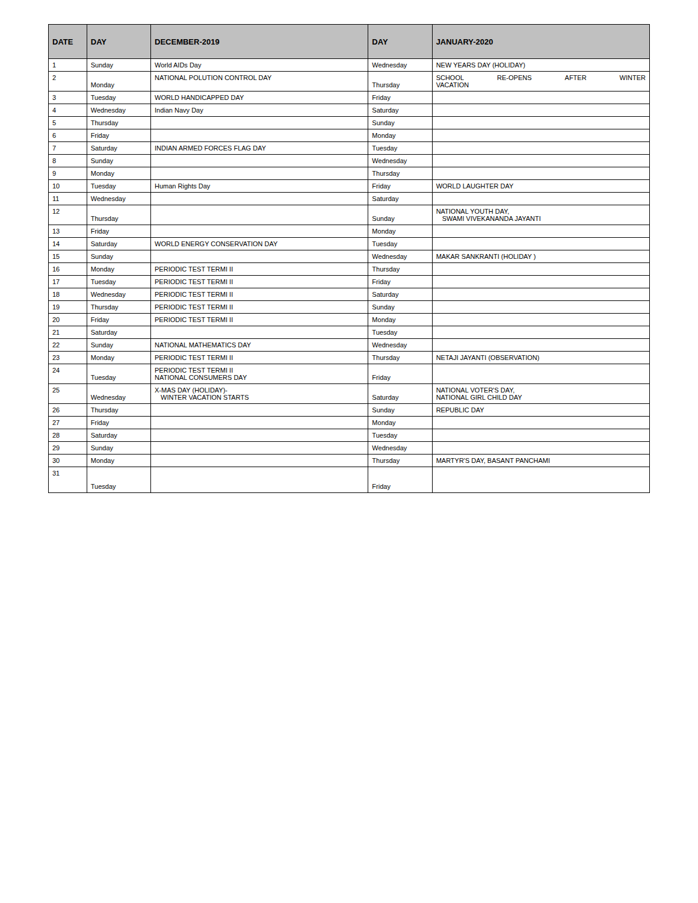| DATE | DAY | DECEMBER-2019 | DAY | JANUARY-2020 |
| --- | --- | --- | --- | --- |
| 1 | Sunday | World AIDs Day | Wednesday | NEW YEARS DAY (HOLIDAY) |
| 2 | Monday | NATIONAL POLUTION CONTROL DAY | Thursday | SCHOOL RE-OPENS AFTER WINTER VACATION |
| 3 | Tuesday | WORLD HANDICAPPED DAY | Friday | |
| 4 | Wednesday | Indian Navy Day | Saturday | |
| 5 | Thursday | | Sunday | |
| 6 | Friday | | Monday | |
| 7 | Saturday | INDIAN ARMED FORCES FLAG DAY | Tuesday | |
| 8 | Sunday | | Wednesday | |
| 9 | Monday | | Thursday | |
| 10 | Tuesday | Human Rights Day | Friday | WORLD LAUGHTER DAY |
| 11 | Wednesday | | Saturday | |
| 12 | Thursday | | Sunday | NATIONAL YOUTH DAY, SWAMI VIVEKANANDA JAYANTI |
| 13 | Friday | | Monday | |
| 14 | Saturday | WORLD ENERGY CONSERVATION DAY | Tuesday | |
| 15 | Sunday | | Wednesday | MAKAR SANKRANTI (HOLIDAY ) |
| 16 | Monday | PERIODIC TEST TERMI II | Thursday | |
| 17 | Tuesday | PERIODIC TEST TERMI II | Friday | |
| 18 | Wednesday | PERIODIC TEST TERMI II | Saturday | |
| 19 | Thursday | PERIODIC TEST TERMI II | Sunday | |
| 20 | Friday | PERIODIC TEST TERMI II | Monday | |
| 21 | Saturday | | Tuesday | |
| 22 | Sunday | NATIONAL MATHEMATICS DAY | Wednesday | |
| 23 | Monday | PERIODIC TEST TERMI II | Thursday | NETAJI JAYANTI (OBSERVATION) |
| 24 | Tuesday | PERIODIC TEST TERMI II NATIONAL CONSUMERS DAY | Friday | |
| 25 | Wednesday | X-MAS DAY (HOLIDAY)- WINTER VACATION STARTS | Saturday | NATIONAL VOTER'S DAY, NATIONAL GIRL CHILD DAY |
| 26 | Thursday | | Sunday | REPUBLIC DAY |
| 27 | Friday | | Monday | |
| 28 | Saturday | | Tuesday | |
| 29 | Sunday | | Wednesday | |
| 30 | Monday | | Thursday | MARTYR'S DAY, BASANT PANCHAMI |
| 31 | Tuesday | | Friday | |